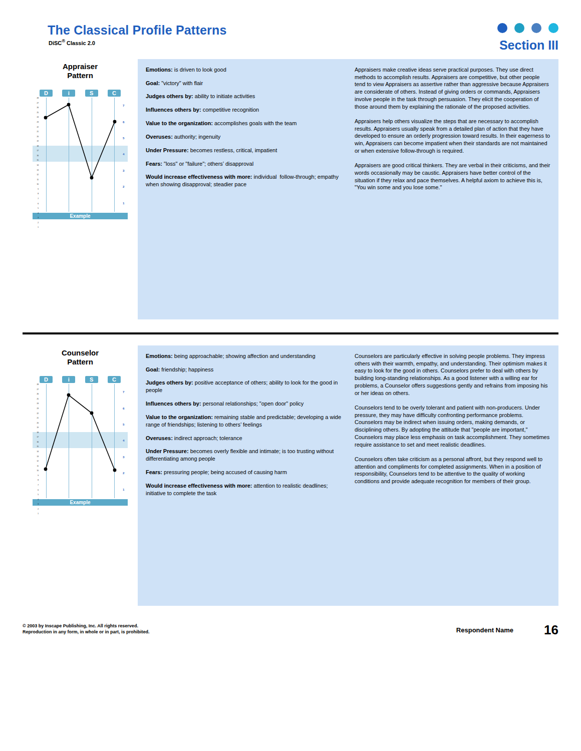The Classical Profile Patterns
DiSC® Classic 2.0
Section III
Appraiser
Pattern
DiSC
28
27
26
25
24
23
22
21
20
19
18
17
16
15
14
13
12
11
10
9
8
7
6
5
4
3
2
1
7
6
5
4
3
2
1
Example
Emotions: is driven to look good
Goal: "victory" with flair
Judges others by: ability to initiate activities
Influences others by: competitive recognition
Value to the organization: accomplishes goals with the team
Overuses: authority; ingenuity
Under Pressure: becomes restless, critical, impatient
Fears: "loss" or "failure"; others’ disapproval
Would increase effectiveness with more: individual follow-through; empathy when showing disapproval; steadier pace
Appraisers make creative ideas serve practical purposes. They use direct methods to accomplish results. Appraisers are competitive, but other people tend to view Appraisers as assertive rather than aggressive because Appraisers are considerate of others. Instead of giving orders or commands, Appraisers involve people in the task through persuasion. They elicit the cooperation of those around them by explaining the rationale of the proposed activities.
Appraisers help others visualize the steps that are necessary to accomplish results. Appraisers usually speak from a detailed plan of action that they have developed to ensure an orderly progression toward results. In their eagerness to win, Appraisers can become impatient when their standards are not maintained or when extensive follow-through is required.
Appraisers are good critical thinkers. They are verbal in their criticisms, and their words occasionally may be caustic. Appraisers have better control of the situation if they relax and pace themselves. A helpful axiom to achieve this is, "You win some and you lose some."
Counselor
Pattern
DiSC
28
27
26
25
24
23
22
21
20
19
18
17
16
15
14
13
12
11
10
9
8
7
6
5
4
3
2
1
7
6
5
4
3
2
1
Example
Emotions: being approachable; showing affection and understanding
Goal: friendship; happiness
Judges others by: positive acceptance of others; ability to look for the good in people
Influences others by: personal relationships; "open door" policy
Value to the organization: remaining stable and predictable; developing a wide range of friendships; listening to others’ feelings
Overuses: indirect approach; tolerance
Under Pressure: becomes overly flexible and intimate; is too trusting without differentiating among people
Fears: pressuring people; being accused of causing harm
Would increase effectiveness with more: attention to realistic deadlines; initiative to complete the task
Counselors are particularly effective in solving people problems. They impress others with their warmth, empathy, and understanding. Their optimism makes it easy to look for the good in others. Counselors prefer to deal with others by building long-standing relationships. As a good listener with a willing ear for problems, a Counselor offers suggestions gently and refrains from imposing his or her ideas on others.
Counselors tend to be overly tolerant and patient with non-producers. Under pressure, they may have difficulty confronting performance problems. Counselors may be indirect when issuing orders, making demands, or disciplining others. By adopting the attitude that "people are important," Counselors may place less emphasis on task accomplishment. They sometimes require assistance to set and meet realistic deadlines.
Counselors often take criticism as a personal affront, but they respond well to attention and compliments for completed assignments. When in a position of responsibility, Counselors tend to be attentive to the quality of working conditions and provide adequate recognition for members of their group.
© 2003 by Inscape Publishing, Inc. All rights reserved.
Reproduction in any form, in whole or in part, is prohibited.
Respondent Name
16